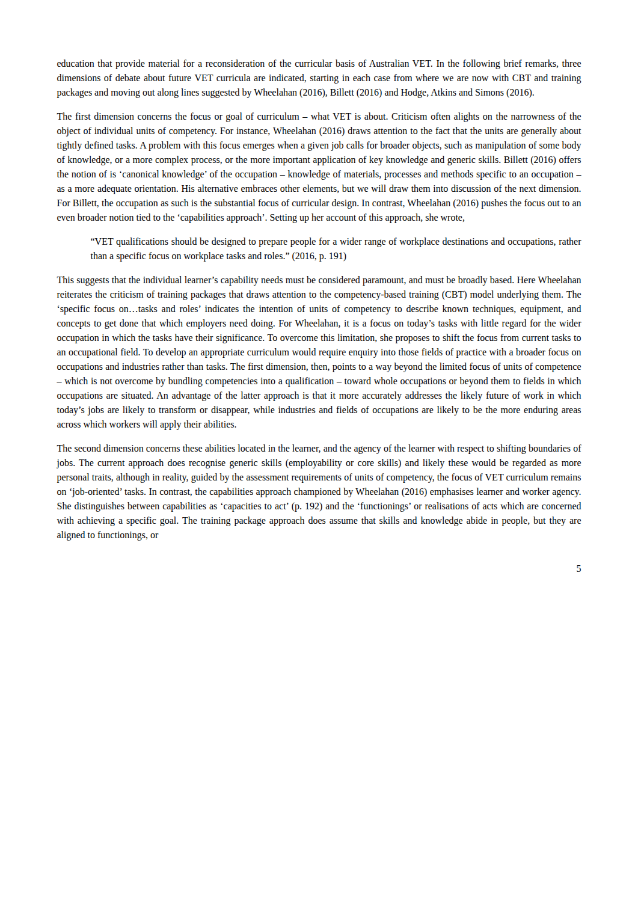education that provide material for a reconsideration of the curricular basis of Australian VET. In the following brief remarks, three dimensions of debate about future VET curricula are indicated, starting in each case from where we are now with CBT and training packages and moving out along lines suggested by Wheelahan (2016), Billett (2016) and Hodge, Atkins and Simons (2016).
The first dimension concerns the focus or goal of curriculum – what VET is about. Criticism often alights on the narrowness of the object of individual units of competency. For instance, Wheelahan (2016) draws attention to the fact that the units are generally about tightly defined tasks. A problem with this focus emerges when a given job calls for broader objects, such as manipulation of some body of knowledge, or a more complex process, or the more important application of key knowledge and generic skills. Billett (2016) offers the notion of is ‘canonical knowledge’ of the occupation – knowledge of materials, processes and methods specific to an occupation – as a more adequate orientation. His alternative embraces other elements, but we will draw them into discussion of the next dimension. For Billett, the occupation as such is the substantial focus of curricular design. In contrast, Wheelahan (2016) pushes the focus out to an even broader notion tied to the ‘capabilities approach’. Setting up her account of this approach, she wrote,
“VET qualifications should be designed to prepare people for a wider range of workplace destinations and occupations, rather than a specific focus on workplace tasks and roles.” (2016, p. 191)
This suggests that the individual learner’s capability needs must be considered paramount, and must be broadly based. Here Wheelahan reiterates the criticism of training packages that draws attention to the competency-based training (CBT) model underlying them. The ‘specific focus on…tasks and roles’ indicates the intention of units of competency to describe known techniques, equipment, and concepts to get done that which employers need doing. For Wheelahan, it is a focus on today’s tasks with little regard for the wider occupation in which the tasks have their significance. To overcome this limitation, she proposes to shift the focus from current tasks to an occupational field. To develop an appropriate curriculum would require enquiry into those fields of practice with a broader focus on occupations and industries rather than tasks. The first dimension, then, points to a way beyond the limited focus of units of competence – which is not overcome by bundling competencies into a qualification – toward whole occupations or beyond them to fields in which occupations are situated. An advantage of the latter approach is that it more accurately addresses the likely future of work in which today’s jobs are likely to transform or disappear, while industries and fields of occupations are likely to be the more enduring areas across which workers will apply their abilities.
The second dimension concerns these abilities located in the learner, and the agency of the learner with respect to shifting boundaries of jobs. The current approach does recognise generic skills (employability or core skills) and likely these would be regarded as more personal traits, although in reality, guided by the assessment requirements of units of competency, the focus of VET curriculum remains on ‘job-oriented’ tasks. In contrast, the capabilities approach championed by Wheelahan (2016) emphasises learner and worker agency. She distinguishes between capabilities as ‘capacities to act’ (p. 192) and the ‘functionings’ or realisations of acts which are concerned with achieving a specific goal. The training package approach does assume that skills and knowledge abide in people, but they are aligned to functionings, or
5